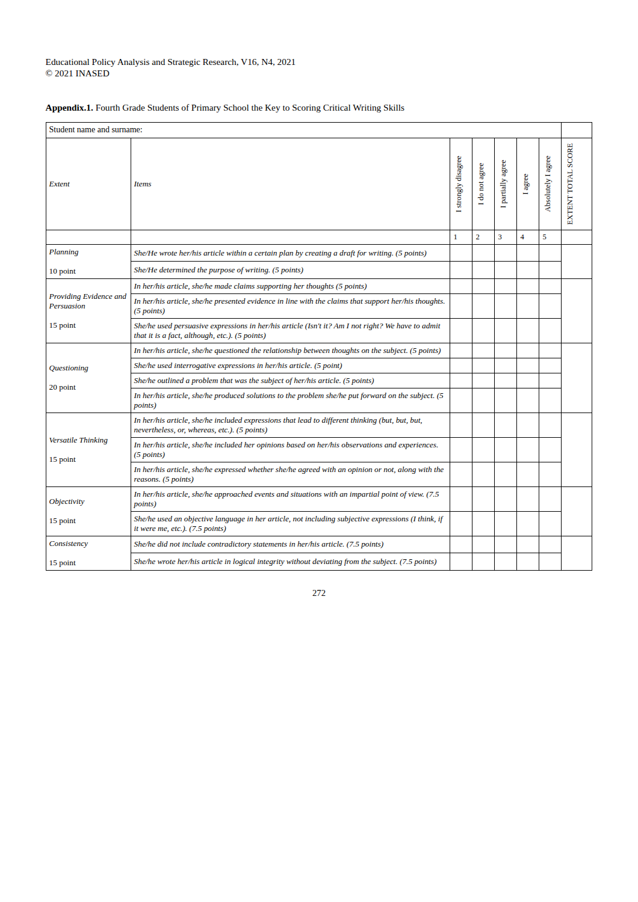Educational Policy Analysis and Strategic Research, V16, N4, 2021
© 2021 INASED
Appendix.1. Fourth Grade Students of Primary School the Key to Scoring Critical Writing Skills
| Student name and surname: | |
| Extent | Items | I strongly disagree | I do not agree | I partially agree | I agree | Absolutely I agree | EXTENT TOTAL SCORE |
| | | 1 | 2 | 3 | 4 | 5 | |
| Planning 10 point | She/He wrote her/his article within a certain plan by creating a draft for writing. (5 points) | | | | | | |
| She/He determined the purpose of writing. (5 points) | | | | | |
| Providing Evidence and Persuasion 15 point | In her/his article, she/he made claims supporting her thoughts (5 points) | | | | | | |
| In her/his article, she/he presented evidence in line with the claims that support her/his thoughts. (5 points) | | | | | |
| She/he used persuasive expressions in her/his article (Isn't it? Am I not right? We have to admit that it is a fact, although, etc.). (5 points) | | | | | |
| Questioning 20 point | In her/his article, she/he questioned the relationship between thoughts on the subject. (5 points) | | | | | | |
| She/he used interrogative expressions in her/his article. (5 point) | | | | | |
| She/he outlined a problem that was the subject of her/his article. (5 points) | | | | | |
| In her/his article, she/he produced solutions to the problem she/he put forward on the subject. (5 points) | | | | | |
| Versatile Thinking 15 point | In her/his article, she/he included expressions that lead to different thinking (but, but, but, nevertheless, or, whereas, etc.). (5 points) | | | | | | |
| In her/his article, she/he included her opinions based on her/his observations and experiences. (5 points) | | | | | |
| In her/his article, she/he expressed whether she/he agreed with an opinion or not, along with the reasons. (5 points) | | | | | |
| Objectivity 15 point | In her/his article, she/he approached events and situations with an impartial point of view. (7.5 points) | | | | | | |
| She/he used an objective language in her article, not including subjective expressions (I think, if it were me, etc.). (7.5 points) | | | | | |
| Consistency 15 point | She/he did not include contradictory statements in her/his article. (7.5 points) | | | | | | |
| She/he wrote her/his article in logical integrity without deviating from the subject. (7.5 points) | | | | | |
272